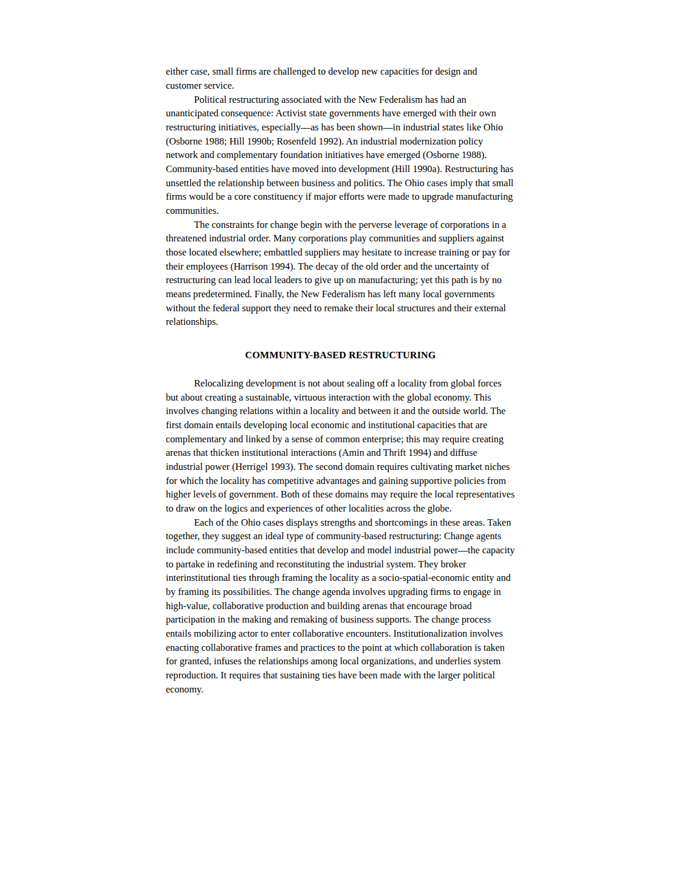either case, small firms are challenged to develop new capacities for design and customer service.
Political restructuring associated with the New Federalism has had an unanticipated consequence: Activist state governments have emerged with their own restructuring initiatives, especially—as has been shown—in industrial states like Ohio (Osborne 1988; Hill 1990b; Rosenfeld 1992). An industrial modernization policy network and complementary foundation initiatives have emerged (Osborne 1988). Community-based entities have moved into development (Hill 1990a). Restructuring has unsettled the relationship between business and politics. The Ohio cases imply that small firms would be a core constituency if major efforts were made to upgrade manufacturing communities.
The constraints for change begin with the perverse leverage of corporations in a threatened industrial order. Many corporations play communities and suppliers against those located elsewhere; embattled suppliers may hesitate to increase training or pay for their employees (Harrison 1994). The decay of the old order and the uncertainty of restructuring can lead local leaders to give up on manufacturing; yet this path is by no means predetermined. Finally, the New Federalism has left many local governments without the federal support they need to remake their local structures and their external relationships.
COMMUNITY-BASED RESTRUCTURING
Relocalizing development is not about sealing off a locality from global forces but about creating a sustainable, virtuous interaction with the global economy. This involves changing relations within a locality and between it and the outside world. The first domain entails developing local economic and institutional capacities that are complementary and linked by a sense of common enterprise; this may require creating arenas that thicken institutional interactions (Amin and Thrift 1994) and diffuse industrial power (Herrigel 1993). The second domain requires cultivating market niches for which the locality has competitive advantages and gaining supportive policies from higher levels of government. Both of these domains may require the local representatives to draw on the logics and experiences of other localities across the globe.
Each of the Ohio cases displays strengths and shortcomings in these areas. Taken together, they suggest an ideal type of community-based restructuring: Change agents include community-based entities that develop and model industrial power—the capacity to partake in redefining and reconstituting the industrial system. They broker interinstitutional ties through framing the locality as a socio-spatial-economic entity and by framing its possibilities. The change agenda involves upgrading firms to engage in high-value, collaborative production and building arenas that encourage broad participation in the making and remaking of business supports. The change process entails mobilizing actor to enter collaborative encounters. Institutionalization involves enacting collaborative frames and practices to the point at which collaboration is taken for granted, infuses the relationships among local organizations, and underlies system reproduction. It requires that sustaining ties have been made with the larger political economy.